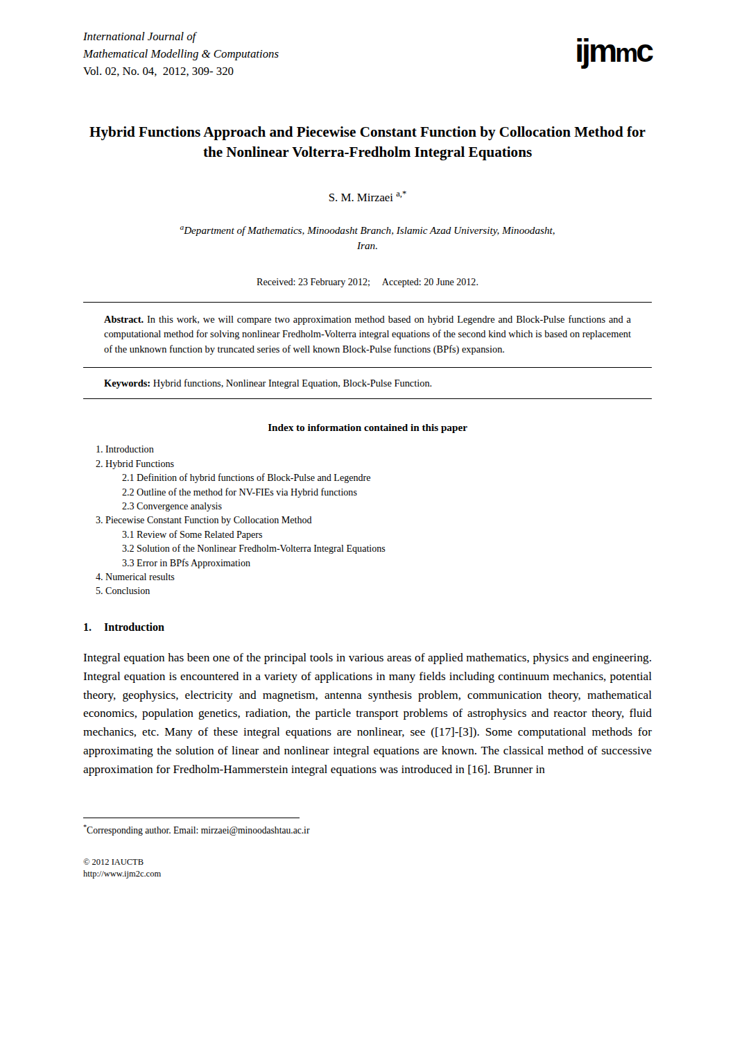International Journal of
Mathematical Modelling & Computations
Vol. 02, No. 04, 2012, 309- 320
ijmmc
Hybrid Functions Approach and Piecewise Constant Function by Collocation Method for the Nonlinear Volterra-Fredholm Integral Equations
S. M. Mirzaei a,*
aDepartment of Mathematics, Minoodasht Branch, Islamic Azad University, Minoodasht,
Iran.
Received: 23 February 2012; Accepted: 20 June 2012.
Abstract. In this work, we will compare two approximation method based on hybrid Legendre and Block-Pulse functions and a computational method for solving nonlinear Fredholm-Volterra integral equations of the second kind which is based on replacement of the unknown function by truncated series of well known Block-Pulse functions (BPfs) expansion.
Keywords: Hybrid functions, Nonlinear Integral Equation, Block-Pulse Function.
Index to information contained in this paper
1. Introduction
2. Hybrid Functions
2.1 Definition of hybrid functions of Block-Pulse and Legendre
2.2 Outline of the method for NV-FIEs via Hybrid functions
2.3 Convergence analysis
3. Piecewise Constant Function by Collocation Method
3.1 Review of Some Related Papers
3.2 Solution of the Nonlinear Fredholm-Volterra Integral Equations
3.3 Error in BPfs Approximation
4. Numerical results
5. Conclusion
1. Introduction
Integral equation has been one of the principal tools in various areas of applied mathematics, physics and engineering. Integral equation is encountered in a variety of applications in many fields including continuum mechanics, potential theory, geophysics, electricity and magnetism, antenna synthesis problem, communication theory, mathematical economics, population genetics, radiation, the particle transport problems of astrophysics and reactor theory, fluid mechanics, etc. Many of these integral equations are nonlinear, see ([17]-[3]). Some computational methods for approximating the solution of linear and nonlinear integral equations are known. The classical method of successive approximation for Fredholm-Hammerstein integral equations was introduced in [16]. Brunner in
*Corresponding author. Email: mirzaei@minoodashtau.ac.ir
© 2012 IAUCTB
http://www.ijm2c.com